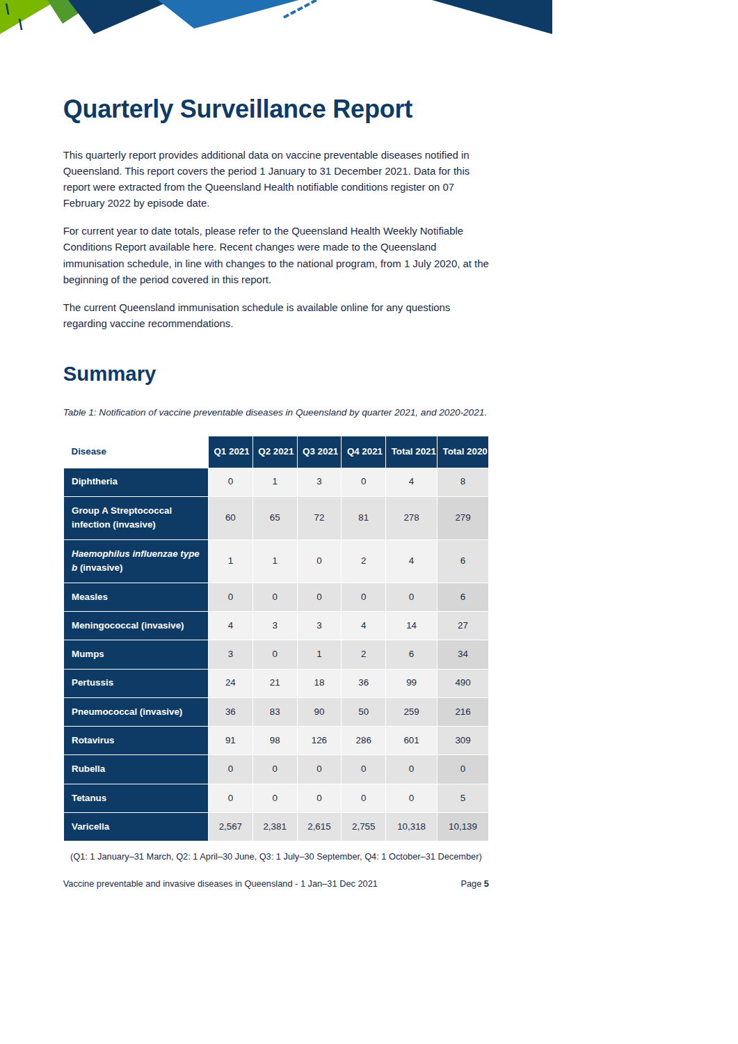\ \
Quarterly Surveillance Report
This quarterly report provides additional data on vaccine preventable diseases notified in Queensland. This report covers the period 1 January to 31 December 2021. Data for this report were extracted from the Queensland Health notifiable conditions register on 07 February 2022 by episode date.
For current year to date totals, please refer to the Queensland Health Weekly Notifiable Conditions Report available here. Recent changes were made to the Queensland immunisation schedule, in line with changes to the national program, from 1 July 2020, at the beginning of the period covered in this report.
The current Queensland immunisation schedule is available online for any questions regarding vaccine recommendations.
Summary
Table 1: Notification of vaccine preventable diseases in Queensland by quarter 2021, and 2020-2021.
| Disease | Q1 2021 | Q2 2021 | Q3 2021 | Q4 2021 | Total 2021 | Total 2020 |
| --- | --- | --- | --- | --- | --- | --- |
| Diphtheria | 0 | 1 | 3 | 0 | 4 | 8 |
| Group A Streptococcal infection (invasive) | 60 | 65 | 72 | 81 | 278 | 279 |
| Haemophilus influenzae type b (invasive) | 1 | 1 | 0 | 2 | 4 | 6 |
| Measles | 0 | 0 | 0 | 0 | 0 | 6 |
| Meningococcal (invasive) | 4 | 3 | 3 | 4 | 14 | 27 |
| Mumps | 3 | 0 | 1 | 2 | 6 | 34 |
| Pertussis | 24 | 21 | 18 | 36 | 99 | 490 |
| Pneumococcal (invasive) | 36 | 83 | 90 | 50 | 259 | 216 |
| Rotavirus | 91 | 98 | 126 | 286 | 601 | 309 |
| Rubella | 0 | 0 | 0 | 0 | 0 | 0 |
| Tetanus | 0 | 0 | 0 | 0 | 0 | 5 |
| Varicella | 2,567 | 2,381 | 2,615 | 2,755 | 10,318 | 10,139 |
(Q1: 1 January–31 March, Q2: 1 April–30 June, Q3: 1 July–30 September, Q4: 1 October–31 December)
Vaccine preventable and invasive diseases in Queensland - 1 Jan–31 Dec 2021
Page 5